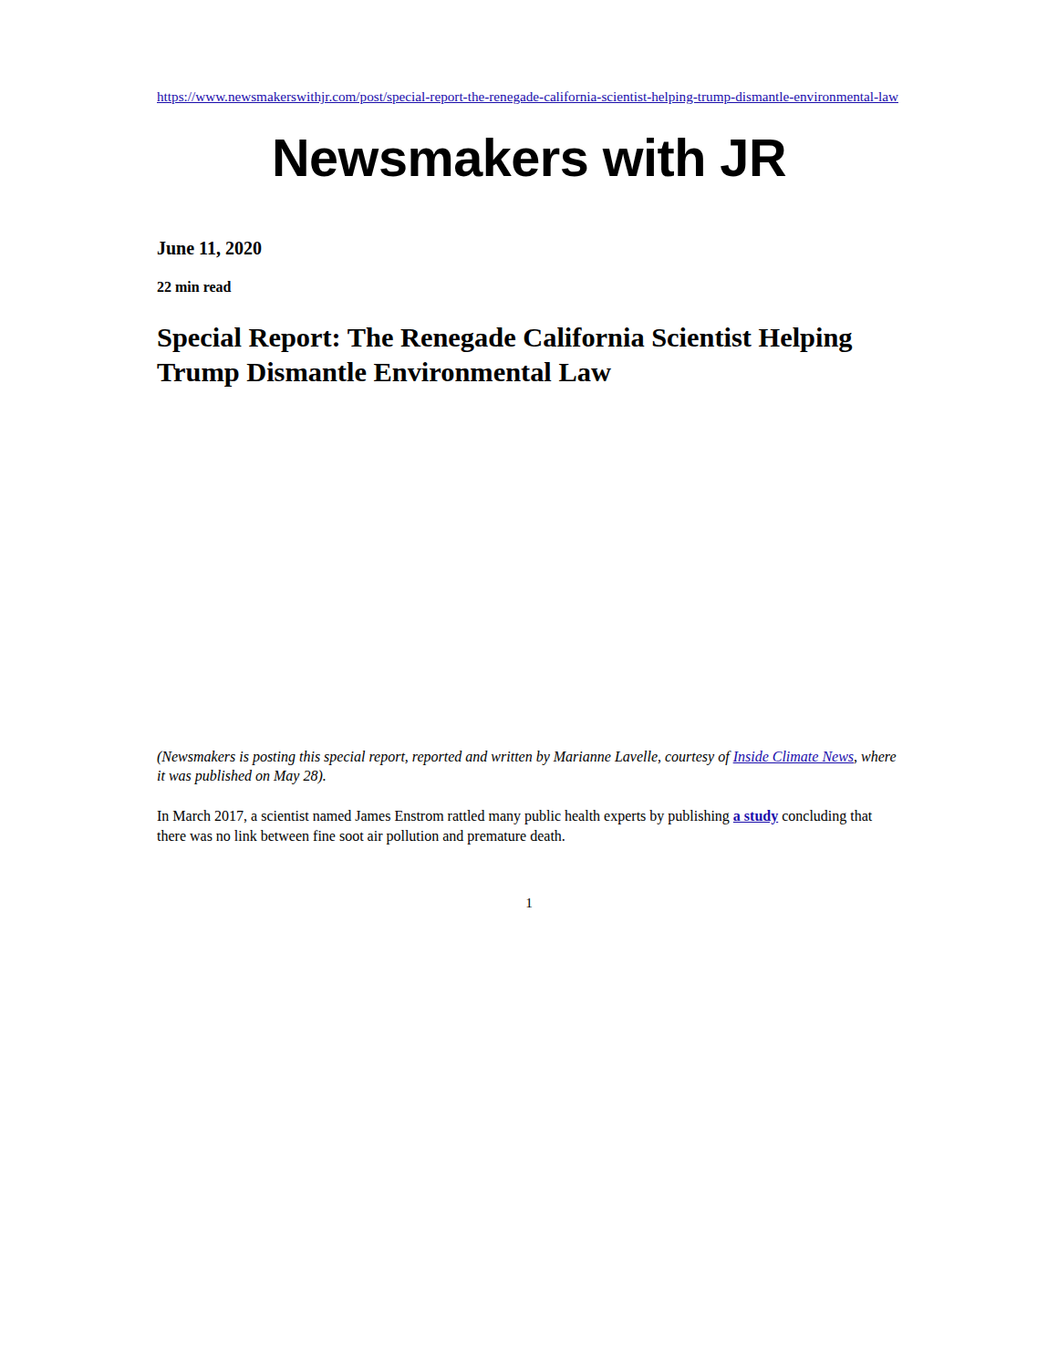https://www.newsmakerswithjr.com/post/special-report-the-renegade-california-scientist-helping-trump-dismantle-environmental-law
Newsmakers with JR
June 11, 2020
22 min read
Special Report: The Renegade California Scientist Helping Trump Dismantle Environmental Law
(Newsmakers is posting this special report, reported and written by Marianne Lavelle, courtesy of Inside Climate News, where it was published on May 28).
In March 2017, a scientist named James Enstrom rattled many public health experts by publishing a study concluding that there was no link between fine soot air pollution and premature death.
1